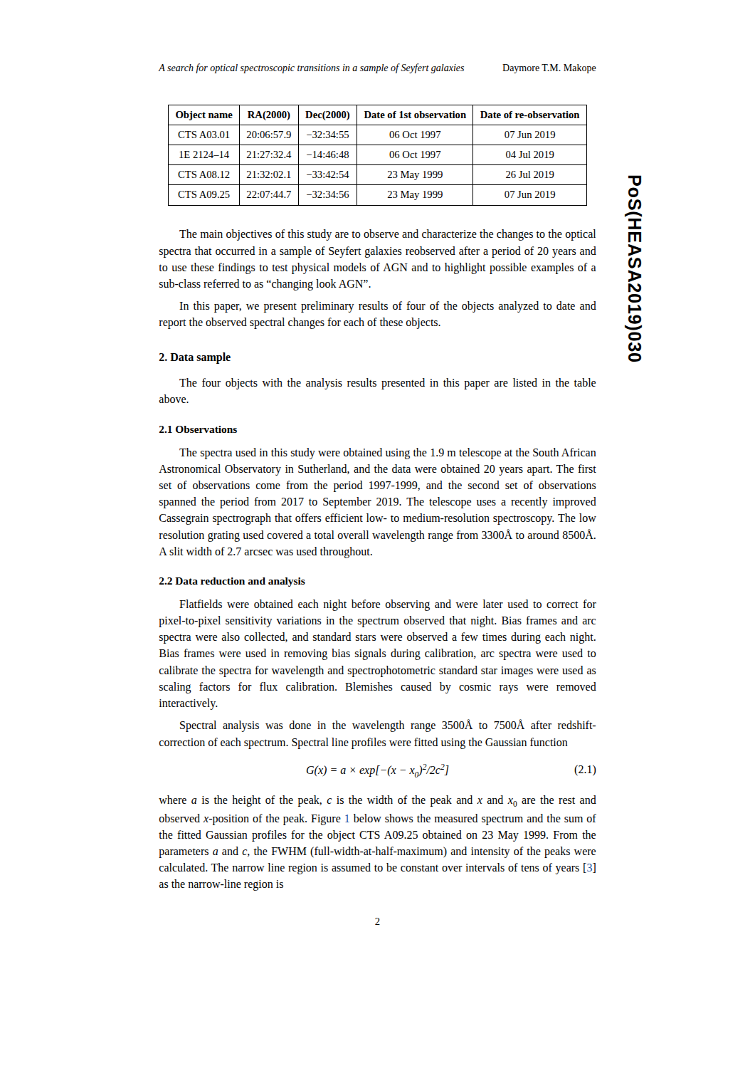A search for optical spectroscopic transitions in a sample of Seyfert galaxies Daymore T.M. Makope
PoS(HEASA2019)030
| Object name | RA(2000) | Dec(2000) | Date of 1st observation | Date of re-observation |
| --- | --- | --- | --- | --- |
| CTS A03.01 | 20:06:57.9 | −32:34:55 | 06 Oct 1997 | 07 Jun 2019 |
| 1E 2124–14 | 21:27:32.4 | −14:46:48 | 06 Oct 1997 | 04 Jul 2019 |
| CTS A08.12 | 21:32:02.1 | −33:42:54 | 23 May 1999 | 26 Jul 2019 |
| CTS A09.25 | 22:07:44.7 | −32:34:56 | 23 May 1999 | 07 Jun 2019 |
The main objectives of this study are to observe and characterize the changes to the optical spectra that occurred in a sample of Seyfert galaxies reobserved after a period of 20 years and to use these findings to test physical models of AGN and to highlight possible examples of a sub-class referred to as “changing look AGN”.
In this paper, we present preliminary results of four of the objects analyzed to date and report the observed spectral changes for each of these objects.
2. Data sample
The four objects with the analysis results presented in this paper are listed in the table above.
2.1 Observations
The spectra used in this study were obtained using the 1.9 m telescope at the South African Astronomical Observatory in Sutherland, and the data were obtained 20 years apart. The first set of observations come from the period 1997-1999, and the second set of observations spanned the period from 2017 to September 2019. The telescope uses a recently improved Cassegrain spectrograph that offers efficient low- to medium-resolution spectroscopy. The low resolution grating used covered a total overall wavelength range from 3300Å to around 8500Å. A slit width of 2.7 arcsec was used throughout.
2.2 Data reduction and analysis
Flatfields were obtained each night before observing and were later used to correct for pixel-to-pixel sensitivity variations in the spectrum observed that night. Bias frames and arc spectra were also collected, and standard stars were observed a few times during each night. Bias frames were used in removing bias signals during calibration, arc spectra were used to calibrate the spectra for wavelength and spectrophotometric standard star images were used as scaling factors for flux calibration. Blemishes caused by cosmic rays were removed interactively.
Spectral analysis was done in the wavelength range 3500Å to 7500Å after redshift-correction of each spectrum. Spectral line profiles were fitted using the Gaussian function
G(x) = a × exp[−(x − x0)2/2c2] (2.1)
where a is the height of the peak, c is the width of the peak and x and x0 are the rest and observed x-position of the peak. Figure 1 below shows the measured spectrum and the sum of the fitted Gaussian profiles for the object CTS A09.25 obtained on 23 May 1999. From the parameters a and c, the FWHM (full-width-at-half-maximum) and intensity of the peaks were calculated. The narrow line region is assumed to be constant over intervals of tens of years [3] as the narrow-line region is
2